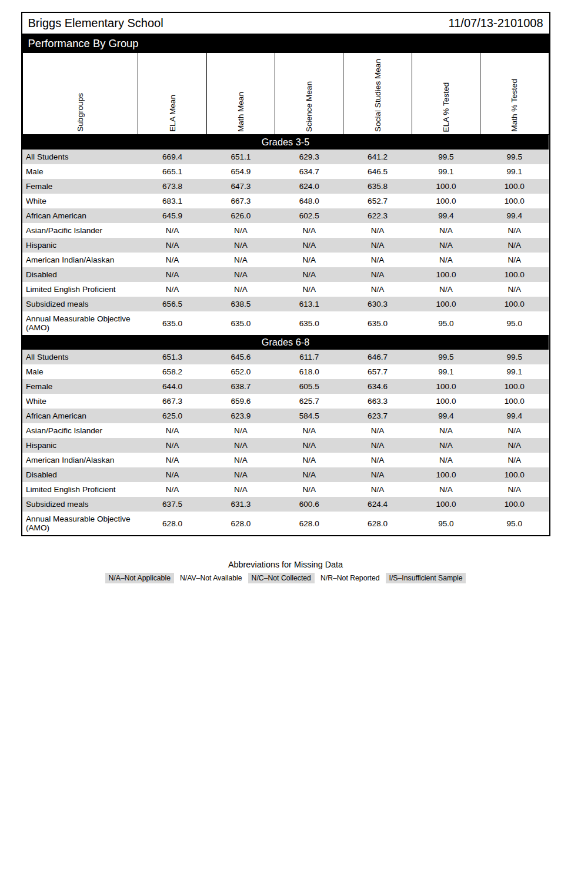Briggs Elementary School
11/07/13-2101008
Performance By Group
| Subgroups | ELA Mean | Math Mean | Science Mean | Social Studies Mean | ELA % Tested | Math % Tested |
| --- | --- | --- | --- | --- | --- | --- |
| Grades 3-5 |
| All Students | 669.4 | 651.1 | 629.3 | 641.2 | 99.5 | 99.5 |
| Male | 665.1 | 654.9 | 634.7 | 646.5 | 99.1 | 99.1 |
| Female | 673.8 | 647.3 | 624.0 | 635.8 | 100.0 | 100.0 |
| White | 683.1 | 667.3 | 648.0 | 652.7 | 100.0 | 100.0 |
| African American | 645.9 | 626.0 | 602.5 | 622.3 | 99.4 | 99.4 |
| Asian/Pacific Islander | N/A | N/A | N/A | N/A | N/A | N/A |
| Hispanic | N/A | N/A | N/A | N/A | N/A | N/A |
| American Indian/Alaskan | N/A | N/A | N/A | N/A | N/A | N/A |
| Disabled | N/A | N/A | N/A | N/A | 100.0 | 100.0 |
| Limited English Proficient | N/A | N/A | N/A | N/A | N/A | N/A |
| Subsidized meals | 656.5 | 638.5 | 613.1 | 630.3 | 100.0 | 100.0 |
| Annual Measurable Objective (AMO) | 635.0 | 635.0 | 635.0 | 635.0 | 95.0 | 95.0 |
| Grades 6-8 |
| All Students | 651.3 | 645.6 | 611.7 | 646.7 | 99.5 | 99.5 |
| Male | 658.2 | 652.0 | 618.0 | 657.7 | 99.1 | 99.1 |
| Female | 644.0 | 638.7 | 605.5 | 634.6 | 100.0 | 100.0 |
| White | 667.3 | 659.6 | 625.7 | 663.3 | 100.0 | 100.0 |
| African American | 625.0 | 623.9 | 584.5 | 623.7 | 99.4 | 99.4 |
| Asian/Pacific Islander | N/A | N/A | N/A | N/A | N/A | N/A |
| Hispanic | N/A | N/A | N/A | N/A | N/A | N/A |
| American Indian/Alaskan | N/A | N/A | N/A | N/A | N/A | N/A |
| Disabled | N/A | N/A | N/A | N/A | 100.0 | 100.0 |
| Limited English Proficient | N/A | N/A | N/A | N/A | N/A | N/A |
| Subsidized meals | 637.5 | 631.3 | 600.6 | 624.4 | 100.0 | 100.0 |
| Annual Measurable Objective (AMO) | 628.0 | 628.0 | 628.0 | 628.0 | 95.0 | 95.0 |
Abbreviations for Missing Data
N/A–Not Applicable N/AV–Not Available N/C–Not Collected N/R–Not Reported I/S–Insufficient Sample